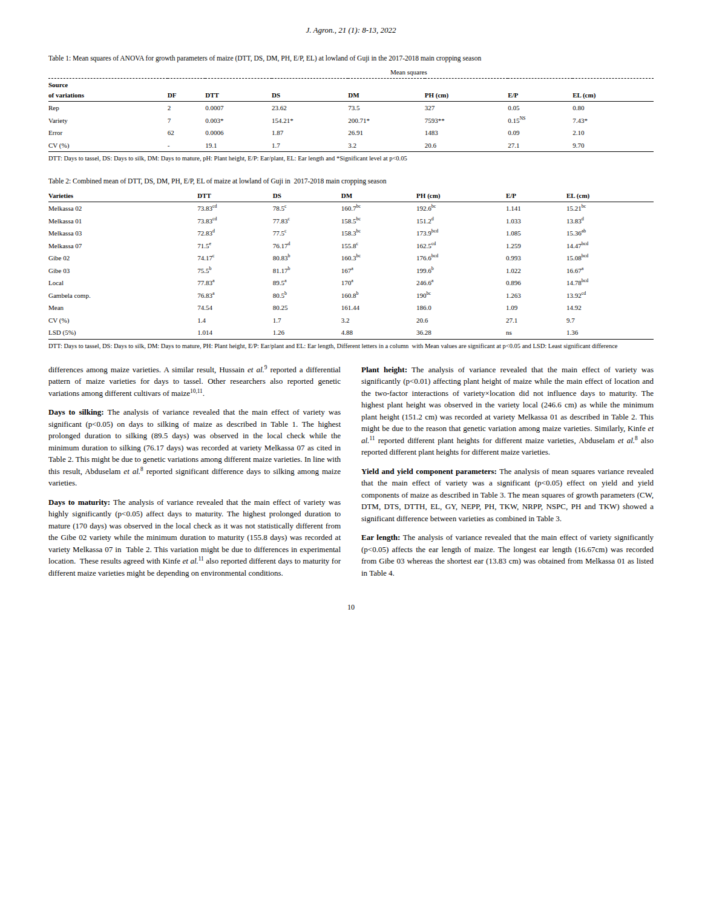J. Agron., 21 (1): 8-13, 2022
Table 1: Mean squares of ANOVA for growth parameters of maize (DTT, DS, DM, PH, E/P, EL) at lowland of Guji in the 2017-2018 main cropping season
| | Mean squares |
| Source of variations | DF | DTT | DS | DM | PH (cm) | E/P | EL (cm) |
| Rep | 2 | 0.0007 | 23.62 | 73.5 | 327 | 0.05 | 0.80 |
| Variety | 7 | 0.003* | 154.21* | 200.71* | 7593** | 0.15 NS | 7.43* |
| Error | 62 | 0.0006 | 1.87 | 26.91 | 1483 | 0.09 | 2.10 |
| CV (%) | - | 19.1 | 1.7 | 3.2 | 20.6 | 27.1 | 9.70 |
DTT: Days to tassel, DS: Days to silk, DM: Days to mature, pH: Plant height, E/P: Ear/plant, EL: Ear length and *Significant level at p<0.05
Table 2: Combined mean of DTT, DS, DM, PH, E/P, EL of maize at lowland of Guji in 2017-2018 main cropping season
| Varieties | DTT | DS | DM | PH (cm) | E/P | EL (cm) |
| --- | --- | --- | --- | --- | --- | --- |
| Melkassa 02 | 73.83 cd | 78.5 c | 160.7 bc | 192.6 bc | 1.141 | 15.21 bc |
| Melkassa 01 | 73.83 cd | 77.83 c | 158.5 bc | 151.2 d | 1.033 | 13.83 d |
| Melkassa 03 | 72.83 d | 77.5 c | 158.3 bc | 173.9 bcd | 1.085 | 15.36 ab |
| Melkassa 07 | 71.5 e | 76.17 d | 155.8 c | 162.5 cd | 1.259 | 14.47 bcd |
| Gibe 02 | 74.17 c | 80.83 b | 160.3 bc | 176.6 bcd | 0.993 | 15.08 bcd |
| Gibe 03 | 75.5 b | 81.17 b | 167 a | 199.6 b | 1.022 | 16.67 a |
| Local | 77.83 a | 89.5 a | 170 a | 246.6 a | 0.896 | 14.78 bcd |
| Gambela comp. | 76.83 a | 80.5 b | 160.8 b | 190 bc | 1.263 | 13.92 cd |
| Mean | 74.54 | 80.25 | 161.44 | 186.0 | 1.09 | 14.92 |
| CV (%) | 1.4 | 1.7 | 3.2 | 20.6 | 27.1 | 9.7 |
| LSD (5%) | 1.014 | 1.26 | 4.88 | 36.28 | ns | 1.36 |
DTT: Days to tassel, DS: Days to silk, DM: Days to mature, PH: Plant height, E/P: Ear/plant and EL: Ear length, Different letters in a column with Mean values are significant at p<0.05 and LSD: Least significant difference
differences among maize varieties. A similar result, Hussain et al.9 reported a differential pattern of maize varieties for days to tassel. Other researchers also reported genetic variations among different cultivars of maize10,11.
Days to silking: The analysis of variance revealed that the main effect of variety was significant (p<0.05) on days to silking of maize as described in Table 1. The highest prolonged duration to silking (89.5 days) was observed in the local check while the minimum duration to silking (76.17 days) was recorded at variety Melkassa 07 as cited in Table 2. This might be due to genetic variations among different maize varieties. In line with this result, Abduselam et al.8 reported significant difference days to silking among maize varieties.
Days to maturity: The analysis of variance revealed that the main effect of variety was highly significantly (p<0.05) affect days to maturity. The highest prolonged duration to mature (170 days) was observed in the local check as it was not statistically different from the Gibe 02 variety while the minimum duration to maturity (155.8 days) was recorded at variety Melkassa 07 in Table 2. This variation might be due to differences in experimental location. These results agreed with Kinfe et al.11 also reported different days to maturity for different maize varieties might be depending on environmental conditions.
Plant height: The analysis of variance revealed that the main effect of variety was significantly (p<0.01) affecting plant height of maize while the main effect of location and the two-factor interactions of variety×location did not influence days to maturity. The highest plant height was observed in the variety local (246.6 cm) as while the minimum plant height (151.2 cm) was recorded at variety Melkassa 01 as described in Table 2. This might be due to the reason that genetic variation among maize varieties. Similarly, Kinfe et al.11 reported different plant heights for different maize varieties, Abduselam et al.8 also reported different plant heights for different maize varieties.
Yield and yield component parameters: The analysis of mean squares variance revealed that the main effect of variety was a significant (p<0.05) effect on yield and yield components of maize as described in Table 3. The mean squares of growth parameters (CW, DTM, DTS, DTTH, EL, GY, NEPP, PH, TKW, NRPP, NSPC, PH and TKW) showed a significant difference between varieties as combined in Table 3.
Ear length: The analysis of variance revealed that the main effect of variety significantly (p<0.05) affects the ear length of maize. The longest ear length (16.67cm) was recorded from Gibe 03 whereas the shortest ear (13.83 cm) was obtained from Melkassa 01 as listed in Table 4.
10